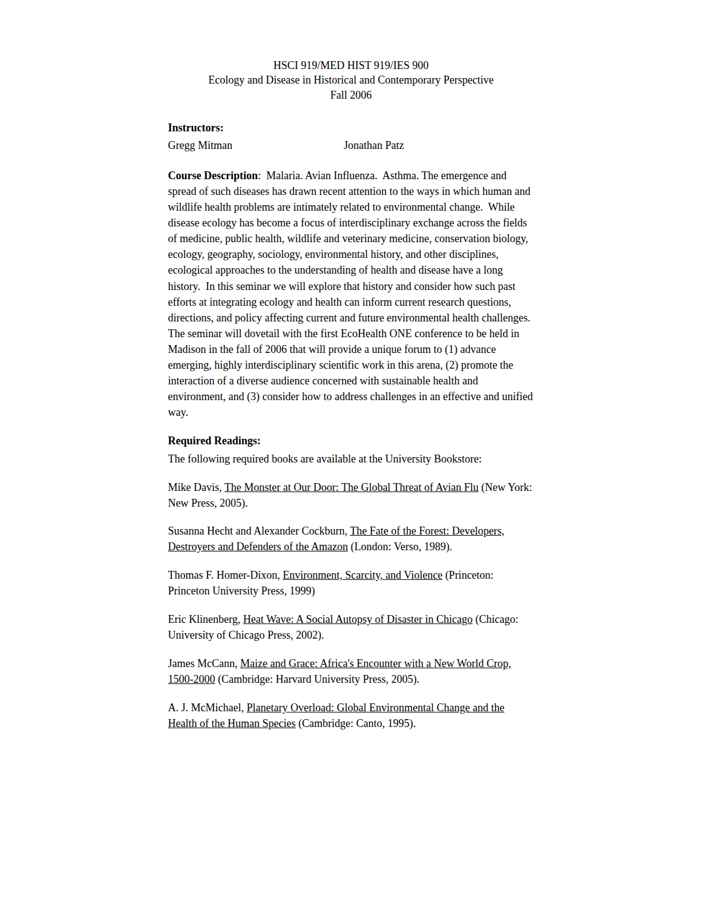HSCI 919/MED HIST 919/IES 900
Ecology and Disease in Historical and Contemporary Perspective
Fall 2006
Instructors:
Gregg Mitman Jonathan Patz
Course Description: Malaria. Avian Influenza. Asthma. The emergence and spread of such diseases has drawn recent attention to the ways in which human and wildlife health problems are intimately related to environmental change. While disease ecology has become a focus of interdisciplinary exchange across the fields of medicine, public health, wildlife and veterinary medicine, conservation biology, ecology, geography, sociology, environmental history, and other disciplines, ecological approaches to the understanding of health and disease have a long history. In this seminar we will explore that history and consider how such past efforts at integrating ecology and health can inform current research questions, directions, and policy affecting current and future environmental health challenges. The seminar will dovetail with the first EcoHealth ONE conference to be held in Madison in the fall of 2006 that will provide a unique forum to (1) advance emerging, highly interdisciplinary scientific work in this arena, (2) promote the interaction of a diverse audience concerned with sustainable health and environment, and (3) consider how to address challenges in an effective and unified way.
Required Readings:
The following required books are available at the University Bookstore:
Mike Davis, The Monster at Our Door: The Global Threat of Avian Flu (New York: New Press, 2005).
Susanna Hecht and Alexander Cockburn, The Fate of the Forest: Developers, Destroyers and Defenders of the Amazon (London: Verso, 1989).
Thomas F. Homer-Dixon, Environment, Scarcity, and Violence (Princeton: Princeton University Press, 1999)
Eric Klinenberg, Heat Wave: A Social Autopsy of Disaster in Chicago (Chicago: University of Chicago Press, 2002).
James McCann, Maize and Grace: Africa's Encounter with a New World Crop, 1500-2000 (Cambridge: Harvard University Press, 2005).
A. J. McMichael, Planetary Overload: Global Environmental Change and the Health of the Human Species (Cambridge: Canto, 1995).